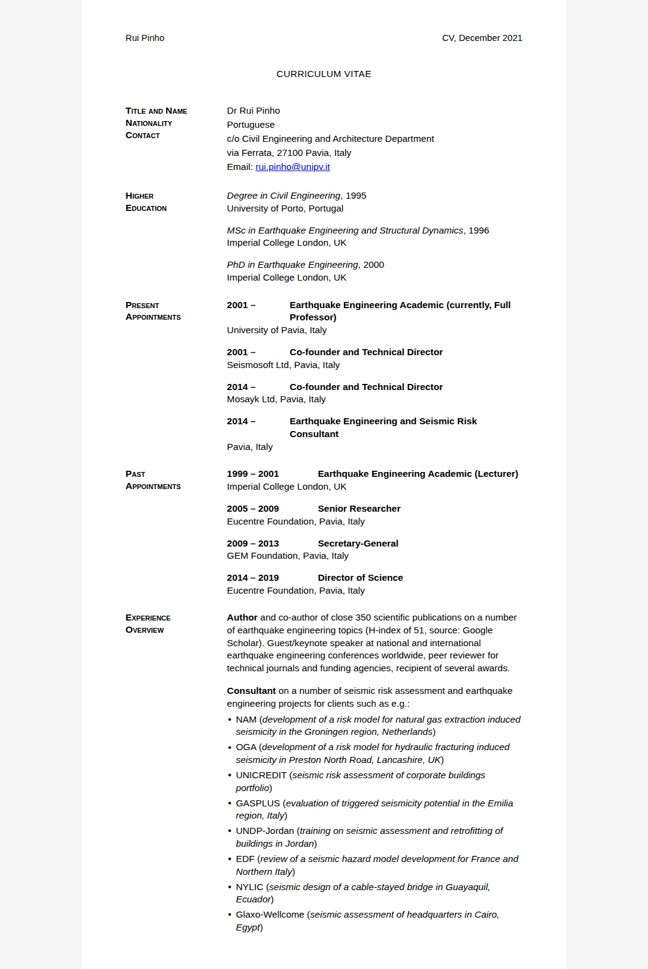Rui Pinho
CV, December 2021
CURRICULUM VITAE
| T itle and N ame N ationality C ontact | Dr Rui Pinho Portuguese c/o Civil Engineering and Architecture Department via Ferrata, 27100 Pavia, Italy Email: rui.pinho@unipv.it |
| H igher E ducation | Degree in Civil Engineering , 1995 University of Porto, Portugal MSc in Earthquake Engineering and Structural Dynamics , 1996 Imperial College London, UK PhD in Earthquake Engineering , 2000 Imperial College London, UK |
| P resent A ppointments | 2001 – Earthquake Engineering Academic (currently, Full Professor) University of Pavia, Italy 2001 – Co-founder and Technical Director Seismosoft Ltd, Pavia, Italy 2014 – Co-founder and Technical Director Mosayk Ltd, Pavia, Italy 2014 – Earthquake Engineering and Seismic Risk Consultant Pavia, Italy |
| P ast A ppointments | 1999 – 2001 Earthquake Engineering Academic (Lecturer) Imperial College London, UK 2005 – 2009 Senior Researcher Eucentre Foundation, Pavia, Italy 2009 – 2013 Secretary-General GEM Foundation, Pavia, Italy 2014 – 2019 Director of Science Eucentre Foundation, Pavia, Italy |
| E xperience O verview | Author and co-author of close 350 scientific publications on a number of earthquake engineering topics (H-index of 51, source: Google Scholar). Guest/keynote speaker at national and international earthquake engineering conferences worldwide, peer reviewer for technical journals and funding agencies, recipient of several awards. Consultant on a number of seismic risk assessment and earthquake engineering projects for clients such as e.g.: NAM ( development of a risk model for natural gas extraction induced seismicity in the Groningen region, Netherlands ) OGA ( development of a risk model for hydraulic fracturing induced seismicity in Preston North Road, Lancashire, UK ) UNICREDIT ( seismic risk assessment of corporate buildings portfolio ) GASPLUS ( evaluation of triggered seismicity potential in the Emilia region, Italy ) UNDP-Jordan ( training on seismic assessment and retrofitting of buildings in Jordan ) EDF ( review of a seismic hazard model development for France and Northern Italy ) NYLIC ( seismic design of a cable-stayed bridge in Guayaquil, Ecuador ) Glaxo-Wellcome ( seismic assessment of headquarters in Cairo, Egypt ) |